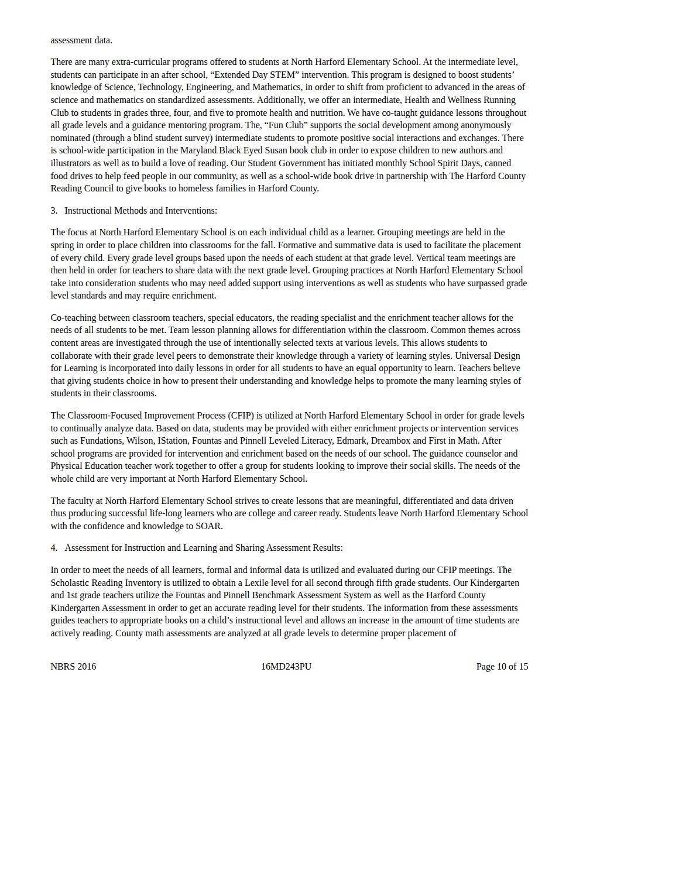assessment data.
There are many extra-curricular programs offered to students at North Harford Elementary School. At the intermediate level, students can participate in an after school, “Extended Day STEM” intervention. This program is designed to boost students’ knowledge of Science, Technology, Engineering, and Mathematics, in order to shift from proficient to advanced in the areas of science and mathematics on standardized assessments. Additionally, we offer an intermediate, Health and Wellness Running Club to students in grades three, four, and five to promote health and nutrition. We have co-taught guidance lessons throughout all grade levels and a guidance mentoring program. The, “Fun Club” supports the social development among anonymously nominated (through a blind student survey) intermediate students to promote positive social interactions and exchanges. There is school-wide participation in the Maryland Black Eyed Susan book club in order to expose children to new authors and illustrators as well as to build a love of reading. Our Student Government has initiated monthly School Spirit Days, canned food drives to help feed people in our community, as well as a school-wide book drive in partnership with The Harford County Reading Council to give books to homeless families in Harford County.
3. Instructional Methods and Interventions:
The focus at North Harford Elementary School is on each individual child as a learner. Grouping meetings are held in the spring in order to place children into classrooms for the fall. Formative and summative data is used to facilitate the placement of every child. Every grade level groups based upon the needs of each student at that grade level. Vertical team meetings are then held in order for teachers to share data with the next grade level. Grouping practices at North Harford Elementary School take into consideration students who may need added support using interventions as well as students who have surpassed grade level standards and may require enrichment.
Co-teaching between classroom teachers, special educators, the reading specialist and the enrichment teacher allows for the needs of all students to be met. Team lesson planning allows for differentiation within the classroom. Common themes across content areas are investigated through the use of intentionally selected texts at various levels. This allows students to collaborate with their grade level peers to demonstrate their knowledge through a variety of learning styles. Universal Design for Learning is incorporated into daily lessons in order for all students to have an equal opportunity to learn. Teachers believe that giving students choice in how to present their understanding and knowledge helps to promote the many learning styles of students in their classrooms.
The Classroom-Focused Improvement Process (CFIP) is utilized at North Harford Elementary School in order for grade levels to continually analyze data. Based on data, students may be provided with either enrichment projects or intervention services such as Fundations, Wilson, IStation, Fountas and Pinnell Leveled Literacy, Edmark, Dreambox and First in Math. After school programs are provided for intervention and enrichment based on the needs of our school. The guidance counselor and Physical Education teacher work together to offer a group for students looking to improve their social skills. The needs of the whole child are very important at North Harford Elementary School.
The faculty at North Harford Elementary School strives to create lessons that are meaningful, differentiated and data driven thus producing successful life-long learners who are college and career ready. Students leave North Harford Elementary School with the confidence and knowledge to SOAR.
4. Assessment for Instruction and Learning and Sharing Assessment Results:
In order to meet the needs of all learners, formal and informal data is utilized and evaluated during our CFIP meetings. The Scholastic Reading Inventory is utilized to obtain a Lexile level for all second through fifth grade students. Our Kindergarten and 1st grade teachers utilize the Fountas and Pinnell Benchmark Assessment System as well as the Harford County Kindergarten Assessment in order to get an accurate reading level for their students. The information from these assessments guides teachers to appropriate books on a child’s instructional level and allows an increase in the amount of time students are actively reading. County math assessments are analyzed at all grade levels to determine proper placement of
NBRS 2016 16MD243PU Page 10 of 15